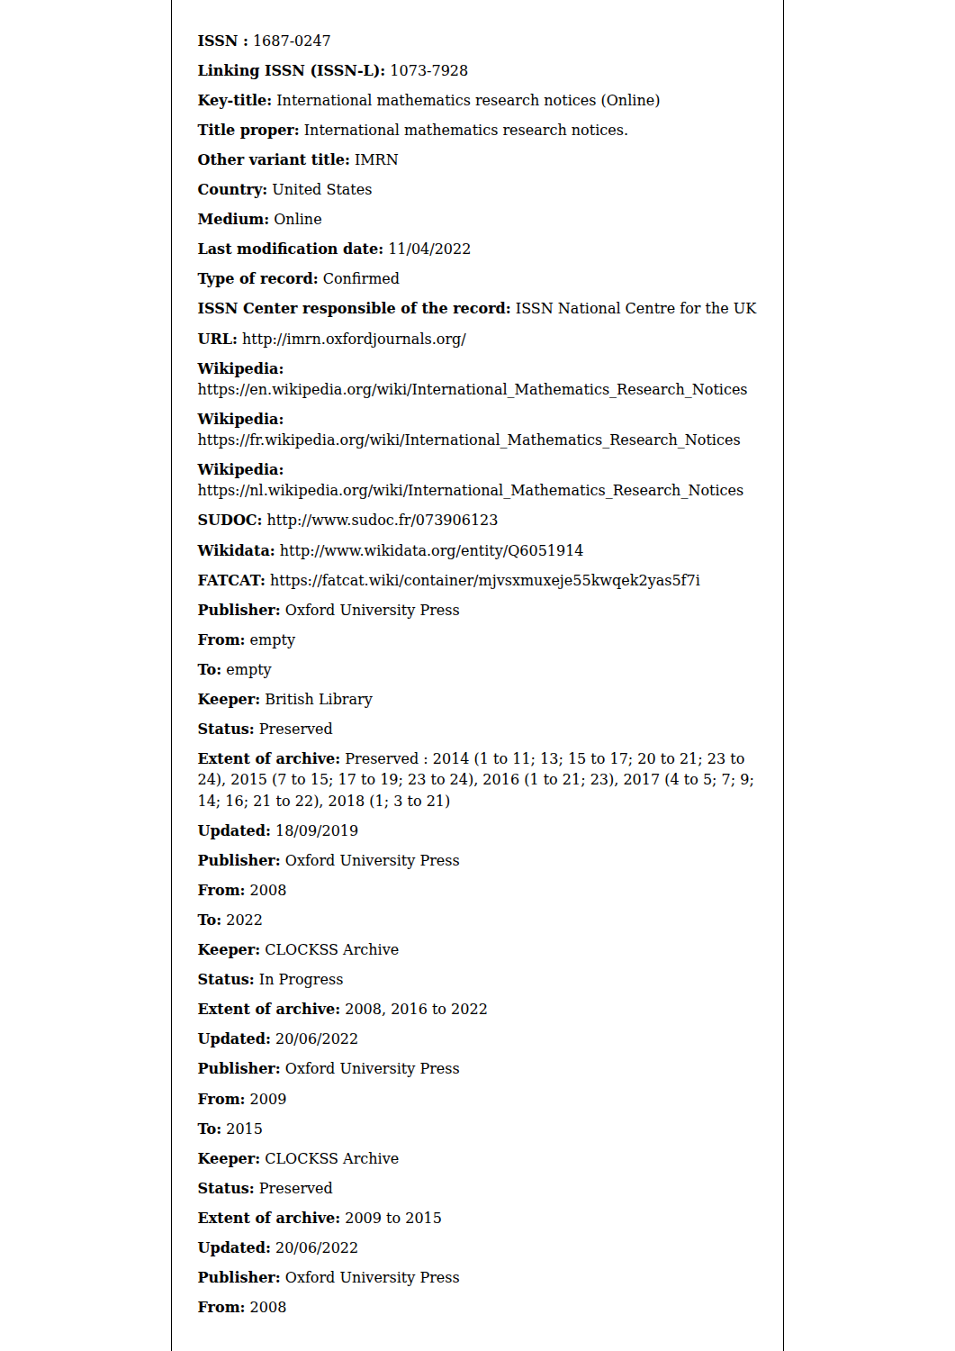ISSN : 1687-0247
Linking ISSN (ISSN-L): 1073-7928
Key-title: International mathematics research notices (Online)
Title proper: International mathematics research notices.
Other variant title: IMRN
Country: United States
Medium: Online
Last modification date: 11/04/2022
Type of record: Confirmed
ISSN Center responsible of the record: ISSN National Centre for the UK
URL: http://imrn.oxfordjournals.org/
Wikipedia: https://en.wikipedia.org/wiki/International_Mathematics_Research_Notices
Wikipedia: https://fr.wikipedia.org/wiki/International_Mathematics_Research_Notices
Wikipedia: https://nl.wikipedia.org/wiki/International_Mathematics_Research_Notices
SUDOC: http://www.sudoc.fr/073906123
Wikidata: http://www.wikidata.org/entity/Q6051914
FATCAT: https://fatcat.wiki/container/mjvsxmuxeje55kwqek2yas5f7i
Publisher: Oxford University Press
From: empty
To: empty
Keeper: British Library
Status: Preserved
Extent of archive: Preserved : 2014 (1 to 11; 13; 15 to 17; 20 to 21; 23 to 24), 2015 (7 to 15; 17 to 19; 23 to 24), 2016 (1 to 21; 23), 2017 (4 to 5; 7; 9; 14; 16; 21 to 22), 2018 (1; 3 to 21)
Updated: 18/09/2019
Publisher: Oxford University Press
From: 2008
To: 2022
Keeper: CLOCKSS Archive
Status: In Progress
Extent of archive: 2008, 2016 to 2022
Updated: 20/06/2022
Publisher: Oxford University Press
From: 2009
To: 2015
Keeper: CLOCKSS Archive
Status: Preserved
Extent of archive: 2009 to 2015
Updated: 20/06/2022
Publisher: Oxford University Press
From: 2008